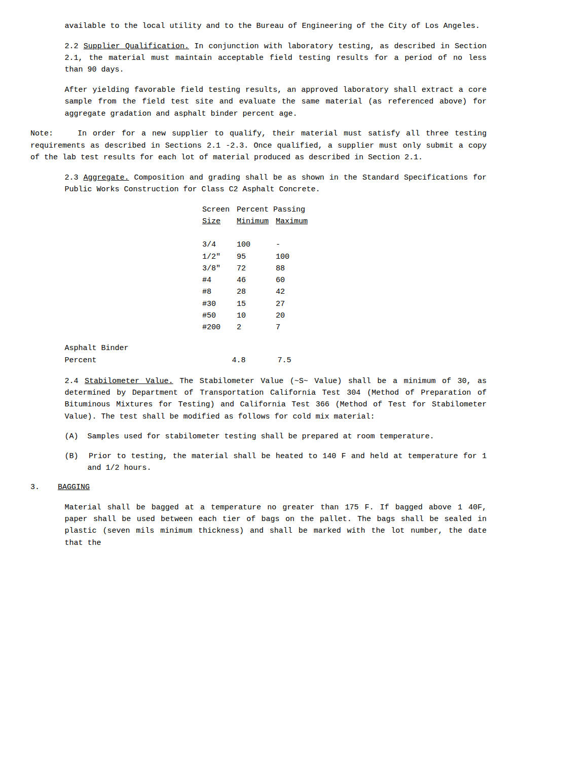available to the local utility and to the Bureau of Engineering of the City of Los Angeles.
2.2 Supplier Qualification. In conjunction with laboratory testing, as described in Section 2.1, the material must maintain acceptable field testing results for a period of no less than 90 days.
After yielding favorable field testing results, an approved laboratory shall extract a core sample from the field test site and evaluate the same material (as referenced above) for aggregate gradation and asphalt binder percent age.
Note: In order for a new supplier to qualify, their material must satisfy all three testing requirements as described in Sections 2.1 -2.3. Once qualified, a supplier must only submit a copy of the lab test results for each lot of material produced as described in Section 2.1.
2.3 Aggregate. Composition and grading shall be as shown in the Standard Specifications for Public Works Construction for Class C2 Asphalt Concrete.
| Screen | Percent Passing |
| --- | --- |
| Size | Minimum | Maximum |
| 3/4 | 100 | - |
| 1/2" | 95 | 100 |
| 3/8" | 72 | 88 |
| #4 | 46 | 60 |
| #8 | 28 | 42 |
| #30 | 15 | 27 |
| #50 | 10 | 20 |
| #200 | 2 | 7 |
Asphalt Binder
Percent 4.8 7.5
2.4 Stabilometer Value. The Stabilometer Value (~S~ Value) shall be a minimum of 30, as determined by Department of Transportation California Test 304 (Method of Preparation of Bituminous Mixtures for Testing) and California Test 366 (Method of Test for Stabilometer Value). The test shall be modified as follows for cold mix material:
(A) Samples used for stabilometer testing shall be prepared at room temperature.
(B) Prior to testing, the material shall be heated to 140 F and held at temperature for 1 and 1/2 hours.
3. BAGGING
Material shall be bagged at a temperature no greater than 175 F. If bagged above 1 40F, paper shall be used between each tier of bags on the pallet. The bags shall be sealed in plastic (seven mils minimum thickness) and shall be marked with the lot number, the date that the